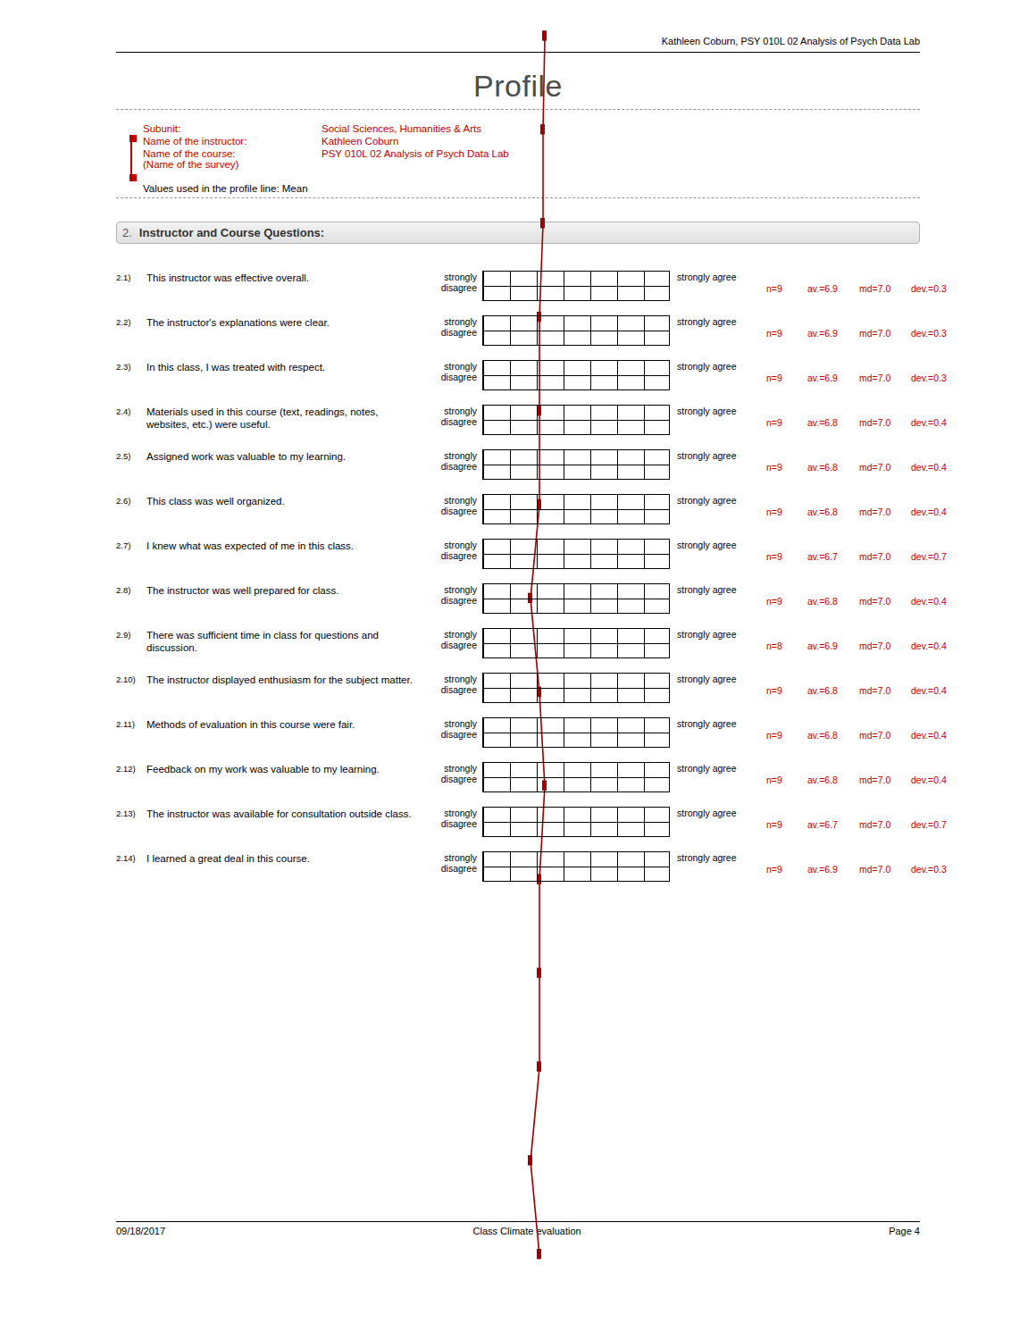Kathleen Coburn, PSY 010L 02 Analysis of Psych Data Lab
Profile
| Subunit: | Social Sciences, Humanities & Arts |
| Name of the instructor: | Kathleen Coburn |
| Name of the course: (Name of the survey) | PSY 010L 02 Analysis of Psych Data Lab |
Values used in the profile line: Mean
2. Instructor and Course Questions:
2.1)
This instructor was effective overall.
strongly
disagree
strongly agree
n=9 av.=6.9 md=7.0dev.=0.3
2.2)
The instructor's explanations were clear.
strongly
disagree
strongly agree
n=9 av.=6.9 md=7.0dev.=0.3
2.3)
In this class, I was treated with respect.
strongly
disagree
strongly agree
n=9 av.=6.9 md=7.0dev.=0.3
2.4)
Materials used in this course (text, readings, notes, websites, etc.) were useful.
strongly
disagree
strongly agree
n=9 av.=6.8 md=7.0dev.=0.4
2.5)
Assigned work was valuable to my learning.
strongly
disagree
strongly agree
n=9 av.=6.8 md=7.0dev.=0.4
2.6)
This class was well organized.
strongly
disagree
strongly agree
n=9 av.=6.8 md=7.0dev.=0.4
2.7)
I knew what was expected of me in this class.
strongly
disagree
strongly agree
n=9 av.=6.7 md=7.0dev.=0.7
2.8)
The instructor was well prepared for class.
strongly
disagree
strongly agree
n=9 av.=6.8 md=7.0dev.=0.4
2.9)
There was sufficient time in class for questions and discussion.
strongly
disagree
strongly agree
n=8 av.=6.9 md=7.0dev.=0.4
2.10)
The instructor displayed enthusiasm for the subject matter.
strongly
disagree
strongly agree
n=9 av.=6.8 md=7.0dev.=0.4
2.11)
Methods of evaluation in this course were fair.
strongly
disagree
strongly agree
n=9 av.=6.8 md=7.0dev.=0.4
2.12)
Feedback on my work was valuable to my learning.
strongly
disagree
strongly agree
n=9 av.=6.8 md=7.0dev.=0.4
2.13)
The instructor was available for consultation outside class.
strongly
disagree
strongly agree
n=9 av.=6.7 md=7.0dev.=0.7
2.14)
I learned a great deal in this course.
strongly
disagree
strongly agree
n=9 av.=6.9 md=7.0dev.=0.3
09/18/2017
Class Climate evaluation
Page 4